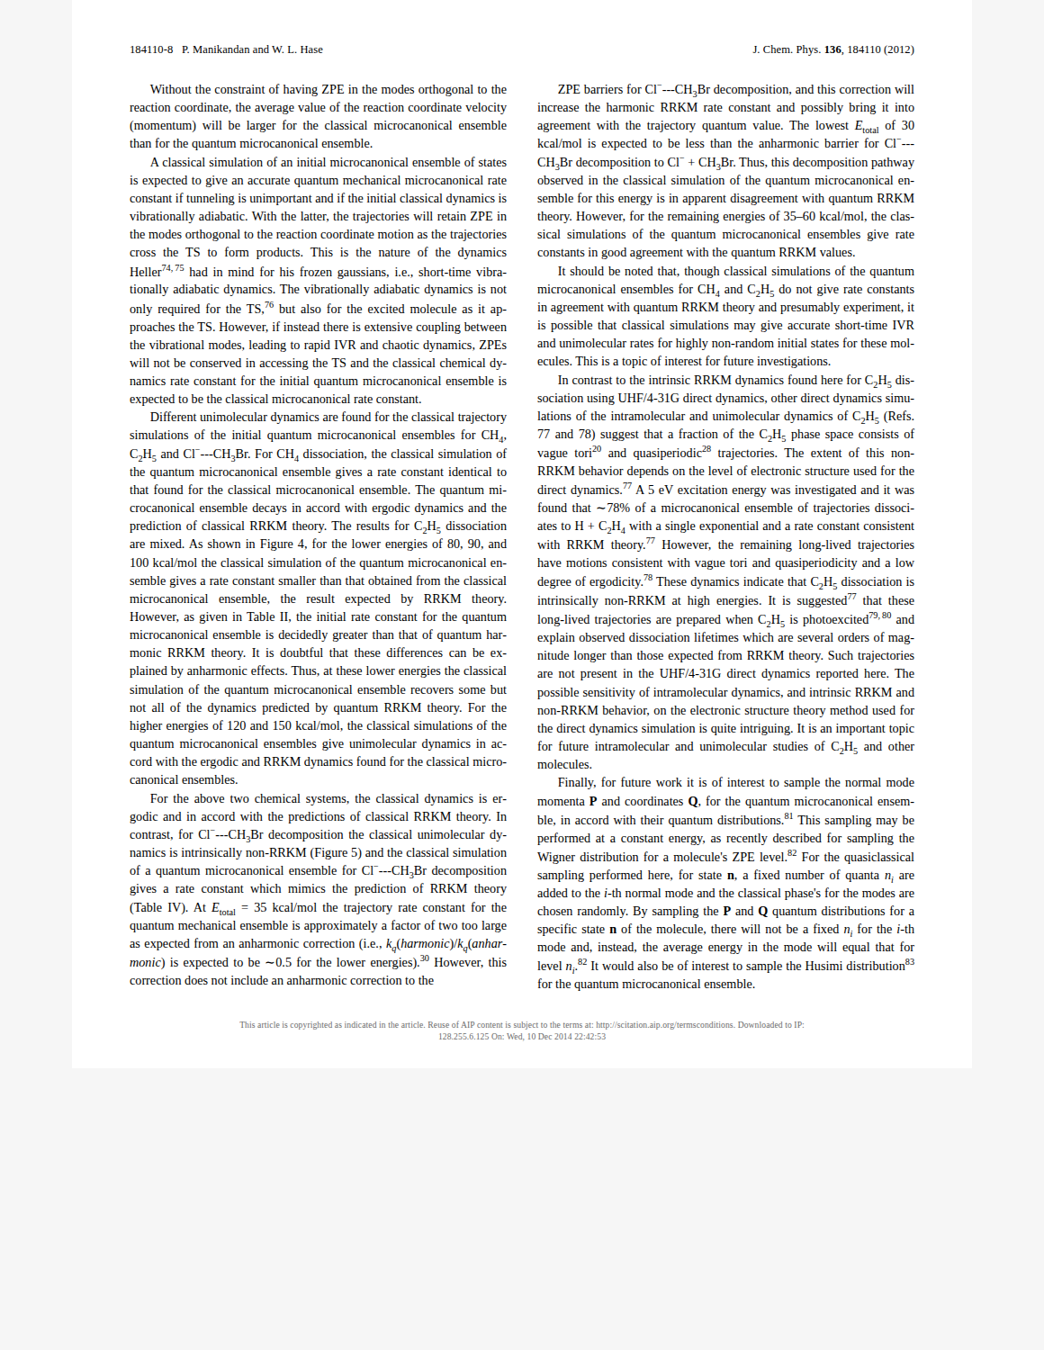184110-8 P. Manikandan and W. L. Hase
J. Chem. Phys. 136, 184110 (2012)
Without the constraint of having ZPE in the modes orthogonal to the reaction coordinate, the average value of the reaction coordinate velocity (momentum) will be larger for the classical microcanonical ensemble than for the quantum microcanonical ensemble.
A classical simulation of an initial microcanonical ensemble of states is expected to give an accurate quantum mechanical microcanonical rate constant if tunneling is unimportant and if the initial classical dynamics is vibrationally adiabatic. With the latter, the trajectories will retain ZPE in the modes orthogonal to the reaction coordinate motion as the trajectories cross the TS to form products. This is the nature of the dynamics Heller74, 75 had in mind for his frozen gaussians, i.e., short-time vibrationally adiabatic dynamics. The vibrationally adiabatic dynamics is not only required for the TS,76 but also for the excited molecule as it approaches the TS. However, if instead there is extensive coupling between the vibrational modes, leading to rapid IVR and chaotic dynamics, ZPEs will not be conserved in accessing the TS and the classical chemical dynamics rate constant for the initial quantum microcanonical ensemble is expected to be the classical microcanonical rate constant.
Different unimolecular dynamics are found for the classical trajectory simulations of the initial quantum microcanonical ensembles for CH4, C2H5 and Cl−---CH3Br. For CH4 dissociation, the classical simulation of the quantum microcanonical ensemble gives a rate constant identical to that found for the classical microcanonical ensemble. The quantum microcanonical ensemble decays in accord with ergodic dynamics and the prediction of classical RRKM theory. The results for C2H5 dissociation are mixed. As shown in Figure 4, for the lower energies of 80, 90, and 100 kcal/mol the classical simulation of the quantum microcanonical ensemble gives a rate constant smaller than that obtained from the classical microcanonical ensemble, the result expected by RRKM theory. However, as given in Table II, the initial rate constant for the quantum microcanonical ensemble is decidedly greater than that of quantum harmonic RRKM theory. It is doubtful that these differences can be explained by anharmonic effects. Thus, at these lower energies the classical simulation of the quantum microcanonical ensemble recovers some but not all of the dynamics predicted by quantum RRKM theory. For the higher energies of 120 and 150 kcal/mol, the classical simulations of the quantum microcanonical ensembles give unimolecular dynamics in accord with the ergodic and RRKM dynamics found for the classical microcanonical ensembles.
For the above two chemical systems, the classical dynamics is ergodic and in accord with the predictions of classical RRKM theory. In contrast, for Cl−---CH3Br decomposition the classical unimolecular dynamics is intrinsically non-RRKM (Figure 5) and the classical simulation of a quantum microcanonical ensemble for Cl−---CH3Br decomposition gives a rate constant which mimics the prediction of RRKM theory (Table IV). At Etotal = 35 kcal/mol the trajectory rate constant for the quantum mechanical ensemble is approximately a factor of two too large as expected from an anharmonic correction (i.e., kq(harmonic)/kq(anharmonic) is expected to be ∼0.5 for the lower energies).30 However, this correction does not include an anharmonic correction to the
ZPE barriers for Cl−---CH3Br decomposition, and this correction will increase the harmonic RRKM rate constant and possibly bring it into agreement with the trajectory quantum value. The lowest Etotal of 30 kcal/mol is expected to be less than the anharmonic barrier for Cl−---CH3Br decomposition to Cl− + CH3Br. Thus, this decomposition pathway observed in the classical simulation of the quantum microcanonical ensemble for this energy is in apparent disagreement with quantum RRKM theory. However, for the remaining energies of 35–60 kcal/mol, the classical simulations of the quantum microcanonical ensembles give rate constants in good agreement with the quantum RRKM values.
It should be noted that, though classical simulations of the quantum microcanonical ensembles for CH4 and C2H5 do not give rate constants in agreement with quantum RRKM theory and presumably experiment, it is possible that classical simulations may give accurate short-time IVR and unimolecular rates for highly non-random initial states for these molecules. This is a topic of interest for future investigations.
In contrast to the intrinsic RRKM dynamics found here for C2H5 dissociation using UHF/4-31G direct dynamics, other direct dynamics simulations of the intramolecular and unimolecular dynamics of C2H5 (Refs. 77 and 78) suggest that a fraction of the C2H5 phase space consists of vague tori20 and quasiperiodic28 trajectories. The extent of this non-RRKM behavior depends on the level of electronic structure used for the direct dynamics.77 A 5 eV excitation energy was investigated and it was found that ∼78% of a microcanonical ensemble of trajectories dissociates to H + C2H4 with a single exponential and a rate constant consistent with RRKM theory.77 However, the remaining long-lived trajectories have motions consistent with vague tori and quasiperiodicity and a low degree of ergodicity.78 These dynamics indicate that C2H5 dissociation is intrinsically non-RRKM at high energies. It is suggested77 that these long-lived trajectories are prepared when C2H5 is photoexcited79, 80 and explain observed dissociation lifetimes which are several orders of magnitude longer than those expected from RRKM theory. Such trajectories are not present in the UHF/4-31G direct dynamics reported here. The possible sensitivity of intramolecular dynamics, and intrinsic RRKM and non-RRKM behavior, on the electronic structure theory method used for the direct dynamics simulation is quite intriguing. It is an important topic for future intramolecular and unimolecular studies of C2H5 and other molecules.
Finally, for future work it is of interest to sample the normal mode momenta P and coordinates Q, for the quantum microcanonical ensemble, in accord with their quantum distributions.81 This sampling may be performed at a constant energy, as recently described for sampling the Wigner distribution for a molecule's ZPE level.82 For the quasiclassical sampling performed here, for state n, a fixed number of quanta ni are added to the i-th normal mode and the classical phase's for the modes are chosen randomly. By sampling the P and Q quantum distributions for a specific state n of the molecule, there will not be a fixed ni for the i-th mode and, instead, the average energy in the mode will equal that for level ni.82 It would also be of interest to sample the Husimi distribution83 for the quantum microcanonical ensemble.
This article is copyrighted as indicated in the article. Reuse of AIP content is subject to the terms at: http://scitation.aip.org/termsconditions. Downloaded to IP:
128.255.6.125 On: Wed, 10 Dec 2014 22:42:53